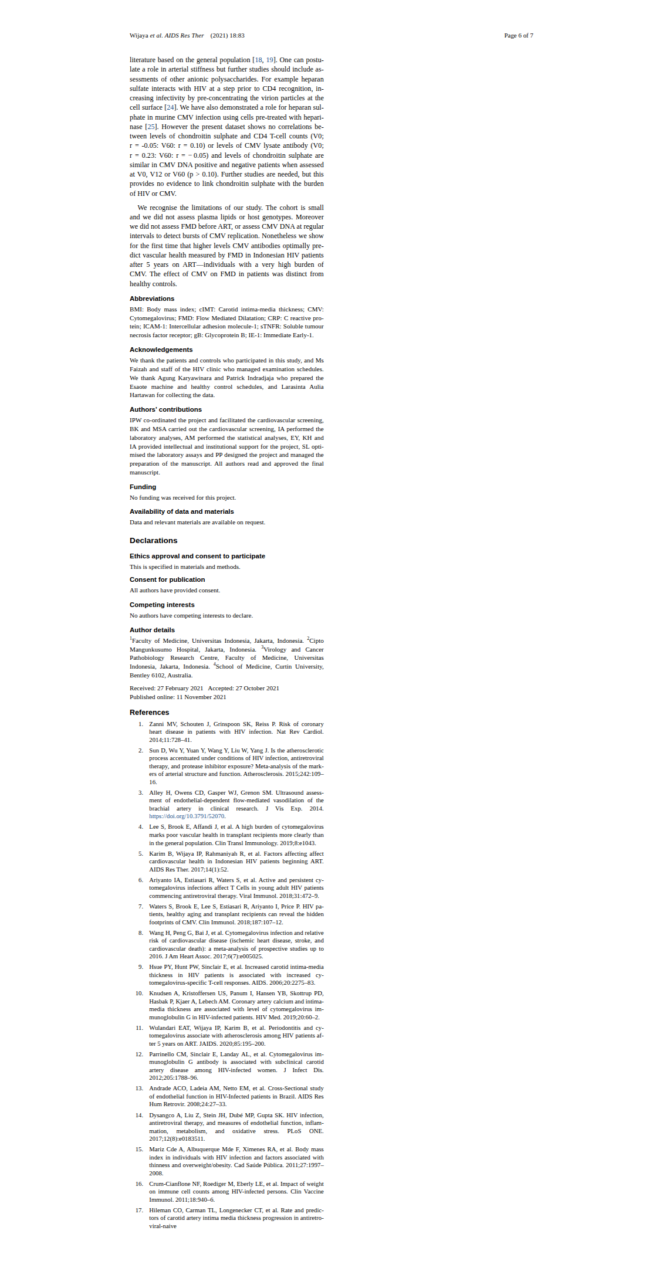Wijaya et al. AIDS Res Ther (2021) 18:83
Page 6 of 7
literature based on the general population [18, 19]. One can postulate a role in arterial stiffness but further studies should include assessments of other anionic polysaccharides. For example heparan sulfate interacts with HIV at a step prior to CD4 recognition, increasing infectivity by pre-concentrating the virion particles at the cell surface [24]. We have also demonstrated a role for heparan sulphate in murine CMV infection using cells pre-treated with heparinase [25]. However the present dataset shows no correlations between levels of chondroitin sulphate and CD4 T-cell counts (V0; r = -0.05: V60: r = 0.10) or levels of CMV lysate antibody (V0; r = 0.23: V60: r = − 0.05) and levels of chondroitin sulphate are similar in CMV DNA positive and negative patients when assessed at V0, V12 or V60 (p > 0.10). Further studies are needed, but this provides no evidence to link chondroitin sulphate with the burden of HIV or CMV.
We recognise the limitations of our study. The cohort is small and we did not assess plasma lipids or host genotypes. Moreover we did not assess FMD before ART, or assess CMV DNA at regular intervals to detect bursts of CMV replication. Nonetheless we show for the first time that higher levels CMV antibodies optimally predict vascular health measured by FMD in Indonesian HIV patients after 5 years on ART—individuals with a very high burden of CMV. The effect of CMV on FMD in patients was distinct from healthy controls.
Abbreviations
BMI: Body mass index; cIMT: Carotid intima-media thickness; CMV: Cytomegalovirus; FMD: Flow Mediated Dilatation; CRP: C reactive protein; ICAM-1: Intercellular adhesion molecule-1; sTNFR: Soluble tumour necrosis factor receptor; gB: Glycoprotein B; IE-1: Immediate Early-1.
Acknowledgements
We thank the patients and controls who participated in this study, and Ms Faizah and staff of the HIV clinic who managed examination schedules. We thank Agung Karyawinara and Patrick Indradjaja who prepared the Esaote machine and healthy control schedules, and Larasinta Aulia Hartawan for collecting the data.
Authors' contributions
IPW co-ordinated the project and facilitated the cardiovascular screening, BK and MSA carried out the cardiovascular screening, IA performed the laboratory analyses, AM performed the statistical analyses, EY, KH and IA provided intellectual and institutional support for the project, SL optimised the laboratory assays and PP designed the project and managed the preparation of the manuscript. All authors read and approved the final manuscript.
Funding
No funding was received for this project.
Availability of data and materials
Data and relevant materials are available on request.
Declarations
Ethics approval and consent to participate
This is specified in materials and methods.
Consent for publication
All authors have provided consent.
Competing interests
No authors have competing interests to declare.
Author details
1Faculty of Medicine, Universitas Indonesia, Jakarta, Indonesia. 2Cipto Mangunkusumo Hospital, Jakarta, Indonesia. 3Virology and Cancer Pathobiology Research Centre, Faculty of Medicine, Universitas Indonesia, Jakarta, Indonesia. 4School of Medicine, Curtin University, Bentley 6102, Australia.
Received: 27 February 2021 Accepted: 27 October 2021
Published online: 11 November 2021
References
Zanni MV, Schouten J, Grinspoon SK, Reiss P. Risk of coronary heart disease in patients with HIV infection. Nat Rev Cardiol. 2014;11:728–41.
Sun D, Wu Y, Yuan Y, Wang Y, Liu W, Yang J. Is the atherosclerotic process accentuated under conditions of HIV infection, antiretroviral therapy, and protease inhibitor exposure? Meta-analysis of the markers of arterial structure and function. Atherosclerosis. 2015;242:109–16.
Alley H, Owens CD, Gasper WJ, Grenon SM. Ultrasound assessment of endothelial-dependent flow-mediated vasodilation of the brachial artery in clinical research. J Vis Exp. 2014. https://doi.org/10.3791/52070.
Lee S, Brook E, Affandi J, et al. A high burden of cytomegalovirus marks poor vascular health in transplant recipients more clearly than in the general population. Clin Transl Immunology. 2019;8:e1043.
Karim B, Wijaya IP, Rahmaniyah R, et al. Factors affecting affect cardiovascular health in Indonesian HIV patients beginning ART. AIDS Res Ther. 2017;14(1):52.
Ariyanto IA, Estiasari R, Waters S, et al. Active and persistent cytomegalovirus infections affect T Cells in young adult HIV patients commencing antiretroviral therapy. Viral Immunol. 2018;31:472–9.
Waters S, Brook E, Lee S, Estiasari R, Ariyanto I, Price P. HIV patients, healthy aging and transplant recipients can reveal the hidden footprints of CMV. Clin Immunol. 2018;187:107–12.
Wang H, Peng G, Bai J, et al. Cytomegalovirus infection and relative risk of cardiovascular disease (ischemic heart disease, stroke, and cardiovascular death): a meta-analysis of prospective studies up to 2016. J Am Heart Assoc. 2017;6(7):e005025.
Hsue PY, Hunt PW, Sinclair E, et al. Increased carotid intima-media thickness in HIV patients is associated with increased cytomegalovirus-specific T-cell responses. AIDS. 2006;20:2275–83.
Knudsen A, Kristoffersen US, Panum I, Hansen YB, Skottrup PD, Hasbak P, Kjaer A, Lebech AM. Coronary artery calcium and intima-media thickness are associated with level of cytomegalovirus immunoglobulin G in HIV-infected patients. HIV Med. 2019;20:60–2.
Wulandari EAT, Wijaya IP, Karim B, et al. Periodontitis and cytomegalovirus associate with atherosclerosis among HIV patients after 5 years on ART. JAIDS. 2020;85:195–200.
Parrinello CM, Sinclair E, Landay AL, et al. Cytomegalovirus immunoglobulin G antibody is associated with subclinical carotid artery disease among HIV-infected women. J Infect Dis. 2012;205:1788–96.
Andrade ACO, Ladeia AM, Netto EM, et al. Cross-Sectional study of endothelial function in HIV-Infected patients in Brazil. AIDS Res Hum Retrovir. 2008;24:27–33.
Dysangco A, Liu Z, Stein JH, Dubé MP, Gupta SK. HIV infection, antiretroviral therapy, and measures of endothelial function, inflammation, metabolism, and oxidative stress. PLoS ONE. 2017;12(8):e0183511.
Mariz Cde A, Albuquerque Mde F, Ximenes RA, et al. Body mass index in individuals with HIV infection and factors associated with thinness and overweight/obesity. Cad Saúde Pública. 2011;27:1997–2008.
Crum-Cianflone NF, Roediger M, Eberly LE, et al. Impact of weight on immune cell counts among HIV-infected persons. Clin Vaccine Immunol. 2011;18:940–6.
Hileman CO, Carman TL, Longenecker CT, et al. Rate and predictors of carotid artery intima media thickness progression in antiretroviral-naive